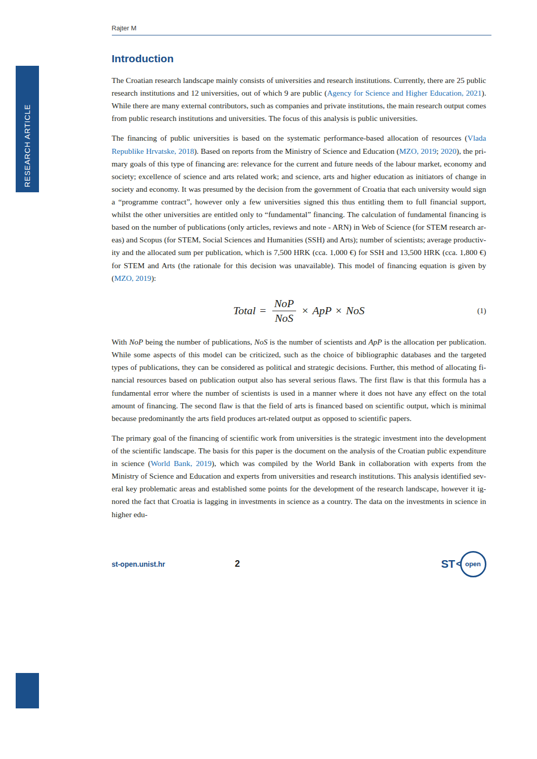RESEARCH ARTICLE
Rajter M
Introduction
The Croatian research landscape mainly consists of universities and research institutions. Currently, there are 25 public research institutions and 12 universities, out of which 9 are public (Agency for Science and Higher Education, 2021). While there are many external contributors, such as companies and private institutions, the main research output comes from public research institutions and universities. The focus of this analysis is public universities.
The financing of public universities is based on the systematic performance-based allocation of resources (Vlada Republike Hrvatske, 2018). Based on reports from the Ministry of Science and Education (MZO, 2019; 2020), the primary goals of this type of financing are: relevance for the current and future needs of the labour market, economy and society; excellence of science and arts related work; and science, arts and higher education as initiators of change in society and economy. It was presumed by the decision from the government of Croatia that each university would sign a “programme contract”, however only a few universities signed this thus entitling them to full financial support, whilst the other universities are entitled only to “fundamental” financing. The calculation of fundamental financing is based on the number of publications (only articles, reviews and note - ARN) in Web of Science (for STEM research areas) and Scopus (for STEM, Social Sciences and Humanities (SSH) and Arts); number of scientists; average productivity and the allocated sum per publication, which is 7,500 HRK (cca. 1,000 €) for SSH and 13,500 HRK (cca. 1,800 €) for STEM and Arts (the rationale for this decision was unavailable). This model of financing equation is given by (MZO, 2019):
Total = NoP NoS × ApP × NoS
(1)
With NoP being the number of publications, NoS is the number of scientists and ApP is the allocation per publication. While some aspects of this model can be criticized, such as the choice of bibliographic databases and the targeted types of publications, they can be considered as political and strategic decisions. Further, this method of allocating financial resources based on publication output also has several serious flaws. The first flaw is that this formula has a fundamental error where the number of scientists is used in a manner where it does not have any effect on the total amount of financing. The second flaw is that the field of arts is financed based on scientific output, which is minimal because predominantly the arts field produces art-related output as opposed to scientific papers.
The primary goal of the financing of scientific work from universities is the strategic investment into the development of the scientific landscape. The basis for this paper is the document on the analysis of the Croatian public expenditure in science (World Bank, 2019), which was compiled by the World Bank in collaboration with experts from the Ministry of Science and Education and experts from universities and research institutions. This analysis identified several key problematic areas and established some points for the development of the research landscape, however it ignored the fact that Croatia is lagging in investments in science as a country. The data on the investments in science in higher edu-
st-open.unist.hr 2
ST < open